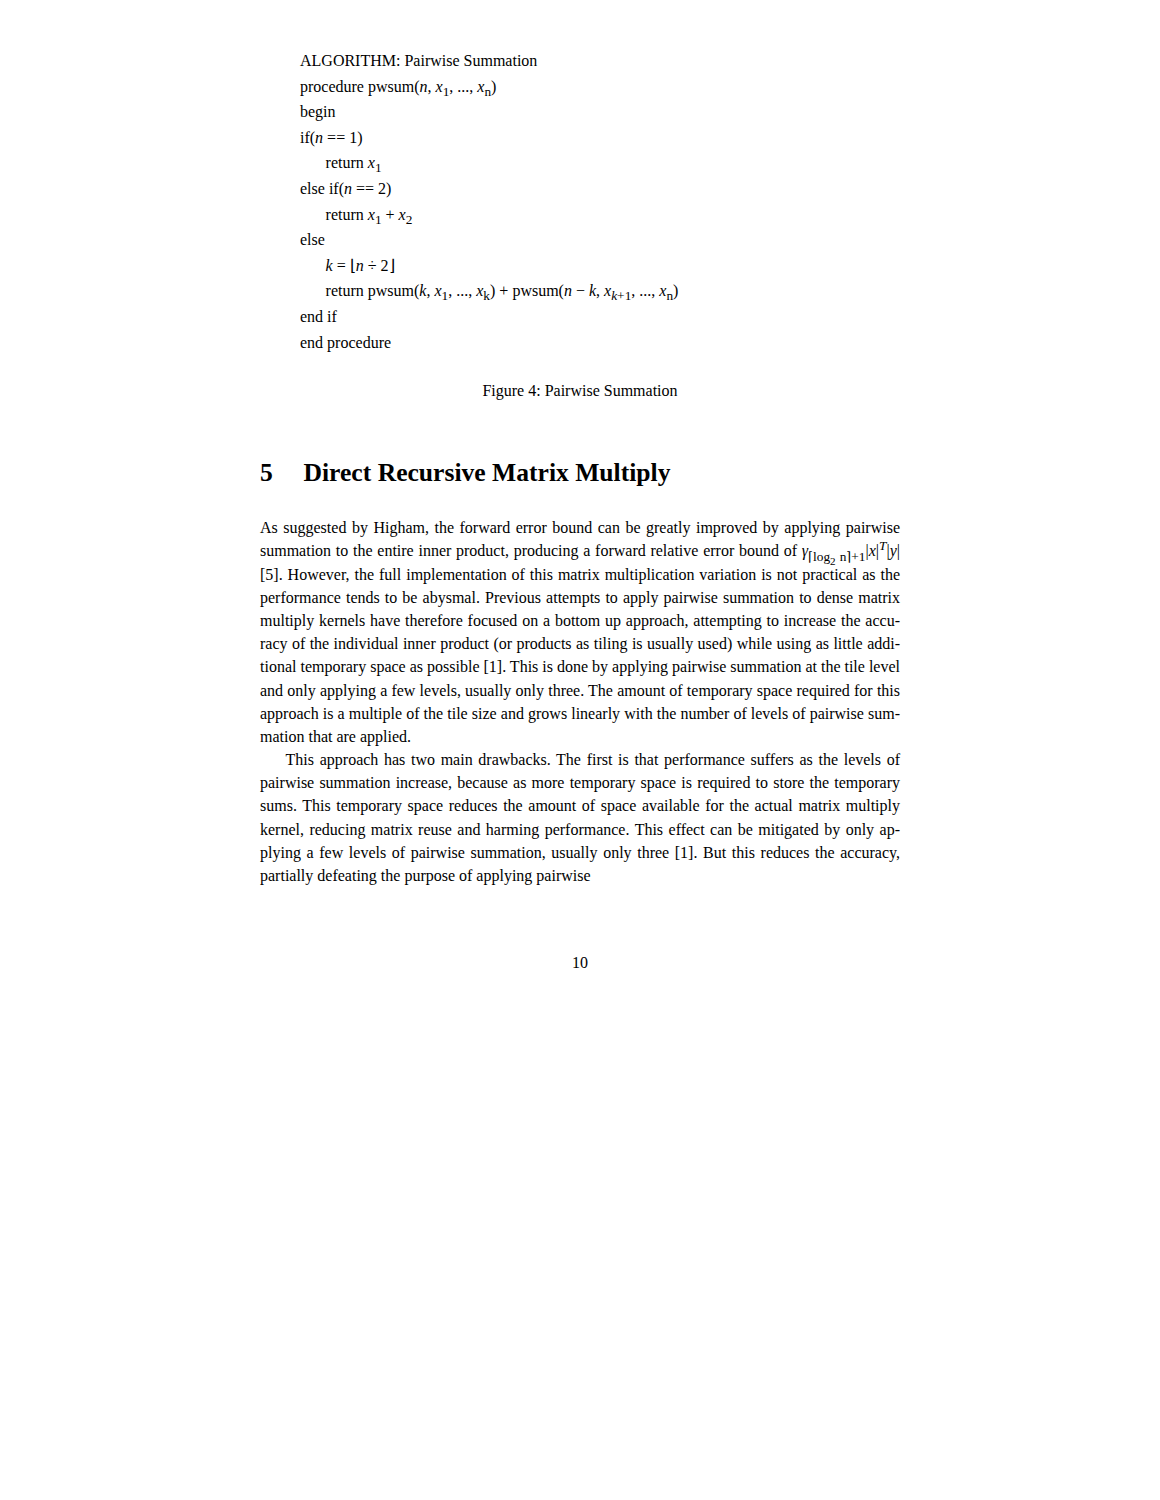ALGORITHM: Pairwise Summation
procedure pwsum(n, x1, ..., xn)
begin
if(n == 1)
return x1
else if(n == 2)
return x1 + x2
else
k = ⌊n ÷ 2⌋
return pwsum(k, x1, ..., xk) + pwsum(n − k, xk+1, ..., xn)
end if
end procedure
Figure 4: Pairwise Summation
5 Direct Recursive Matrix Multiply
As suggested by Higham, the forward error bound can be greatly improved by applying pairwise summation to the entire inner product, producing a forward relative error bound of γ⌈log2 n⌉+1|x|T|y| [5]. However, the full implementation of this matrix multiplication variation is not practical as the performance tends to be abysmal. Previous attempts to apply pairwise summation to dense matrix multiply kernels have therefore focused on a bottom up approach, attempting to increase the accuracy of the individual inner product (or products as tiling is usually used) while using as little additional temporary space as possible [1]. This is done by applying pairwise summation at the tile level and only applying a few levels, usually only three. The amount of temporary space required for this approach is a multiple of the tile size and grows linearly with the number of levels of pairwise summation that are applied.
This approach has two main drawbacks. The first is that performance suffers as the levels of pairwise summation increase, because as more temporary space is required to store the temporary sums. This temporary space reduces the amount of space available for the actual matrix multiply kernel, reducing matrix reuse and harming performance. This effect can be mitigated by only applying a few levels of pairwise summation, usually only three [1]. But this reduces the accuracy, partially defeating the purpose of applying pairwise
10